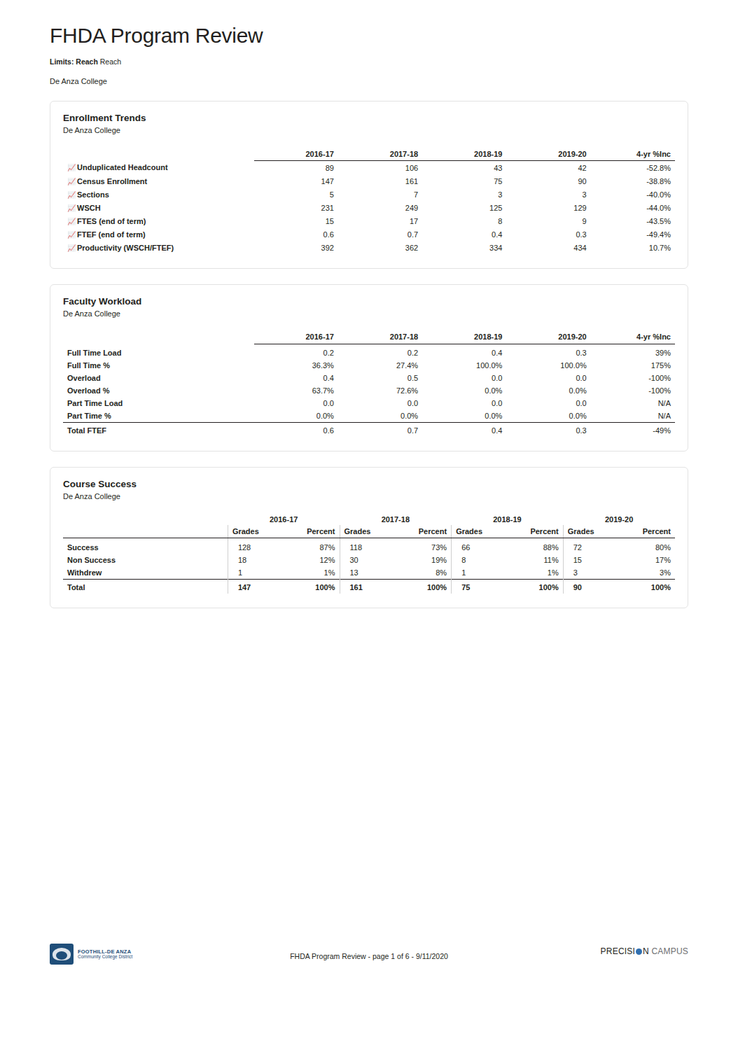FHDA Program Review
Limits: Reach Reach
De Anza College
Enrollment Trends
De Anza College
| | 2016-17 | 2017-18 | 2018-19 | 2019-20 | 4-yr %Inc |
| --- | --- | --- | --- | --- | --- |
| 📈 Unduplicated Headcount | 89 | 106 | 43 | 42 | -52.8% |
| 📈 Census Enrollment | 147 | 161 | 75 | 90 | -38.8% |
| 📈 Sections | 5 | 7 | 3 | 3 | -40.0% |
| 📈 WSCH | 231 | 249 | 125 | 129 | -44.0% |
| 📈 FTES (end of term) | 15 | 17 | 8 | 9 | -43.5% |
| 📈 FTEF (end of term) | 0.6 | 0.7 | 0.4 | 0.3 | -49.4% |
| 📈 Productivity (WSCH/FTEF) | 392 | 362 | 334 | 434 | 10.7% |
Faculty Workload
De Anza College
| | 2016-17 | 2017-18 | 2018-19 | 2019-20 | 4-yr %Inc |
| --- | --- | --- | --- | --- | --- |
| Full Time Load | 0.2 | 0.2 | 0.4 | 0.3 | 39% |
| Full Time % | 36.3% | 27.4% | 100.0% | 100.0% | 175% |
| Overload | 0.4 | 0.5 | 0.0 | 0.0 | -100% |
| Overload % | 63.7% | 72.6% | 0.0% | 0.0% | -100% |
| Part Time Load | 0.0 | 0.0 | 0.0 | 0.0 | N/A |
| Part Time % | 0.0% | 0.0% | 0.0% | 0.0% | N/A |
| Total FTEF | 0.6 | 0.7 | 0.4 | 0.3 | -49% |
Course Success
De Anza College
| | 2016-17 | 2017-18 | 2018-19 | 2019-20 |
| --- | --- | --- | --- | --- |
| | Grades | Percent | Grades | Percent | Grades | Percent | Grades | Percent |
| Success | 128 | 87% | 118 | 73% | 66 | 88% | 72 | 80% |
| Non Success | 18 | 12% | 30 | 19% | 8 | 11% | 15 | 17% |
| Withdrew | 1 | 1% | 13 | 8% | 1 | 1% | 3 | 3% |
| Total | 147 | 100% | 161 | 100% | 75 | 100% | 90 | 100% |
FOOTHILL-DE ANZA
Community College District
FHDA Program Review - page 1 of 6 - 9/11/2020
PRECISI N CAMPUS